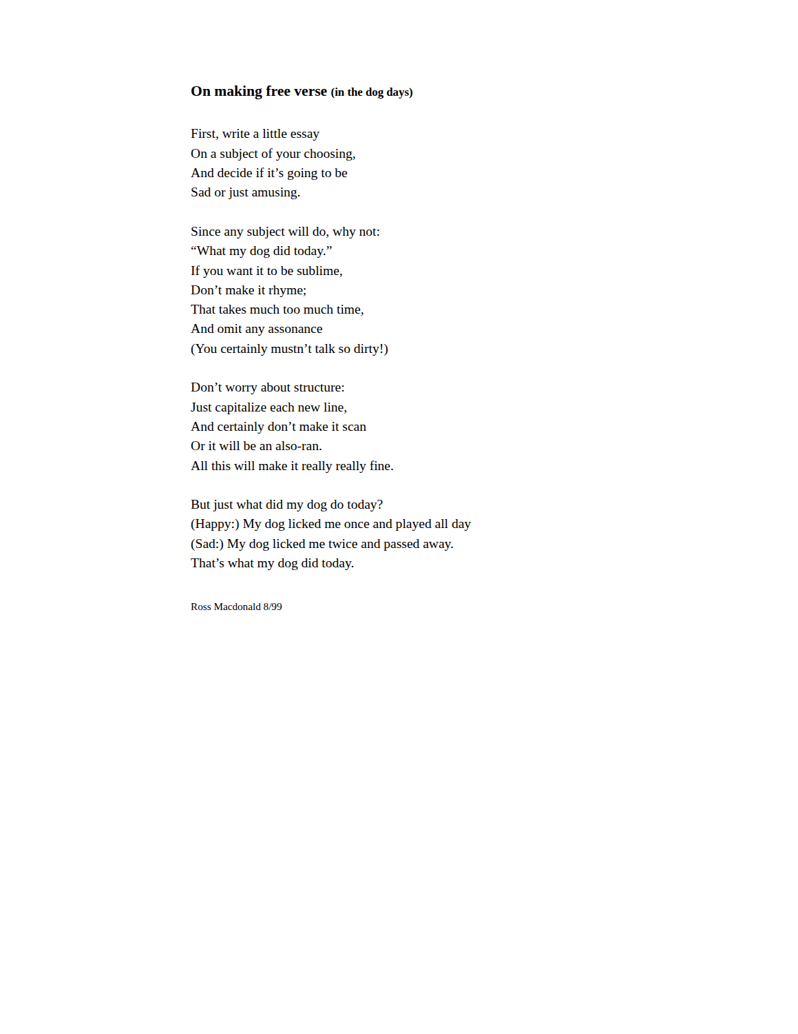On making free verse (in the dog days)
First, write a little essay
On a subject of your choosing,
And decide if it’s going to be
Sad or just amusing.
Since any subject will do, why not:
“What my dog did today.”
If you want it to be sublime,
Don’t make it rhyme;
That takes much too much time,
And omit any assonance
(You certainly mustn’t talk so dirty!)
Don’t worry about structure:
Just capitalize each new line,
And certainly don’t make it scan
Or it will be an also-ran.
All this will make it really really fine.
But just what did my dog do today?
(Happy:) My dog licked me once and played all day
(Sad:) My dog licked me twice and passed away.
That’s what my dog did today.
Ross Macdonald 8/99